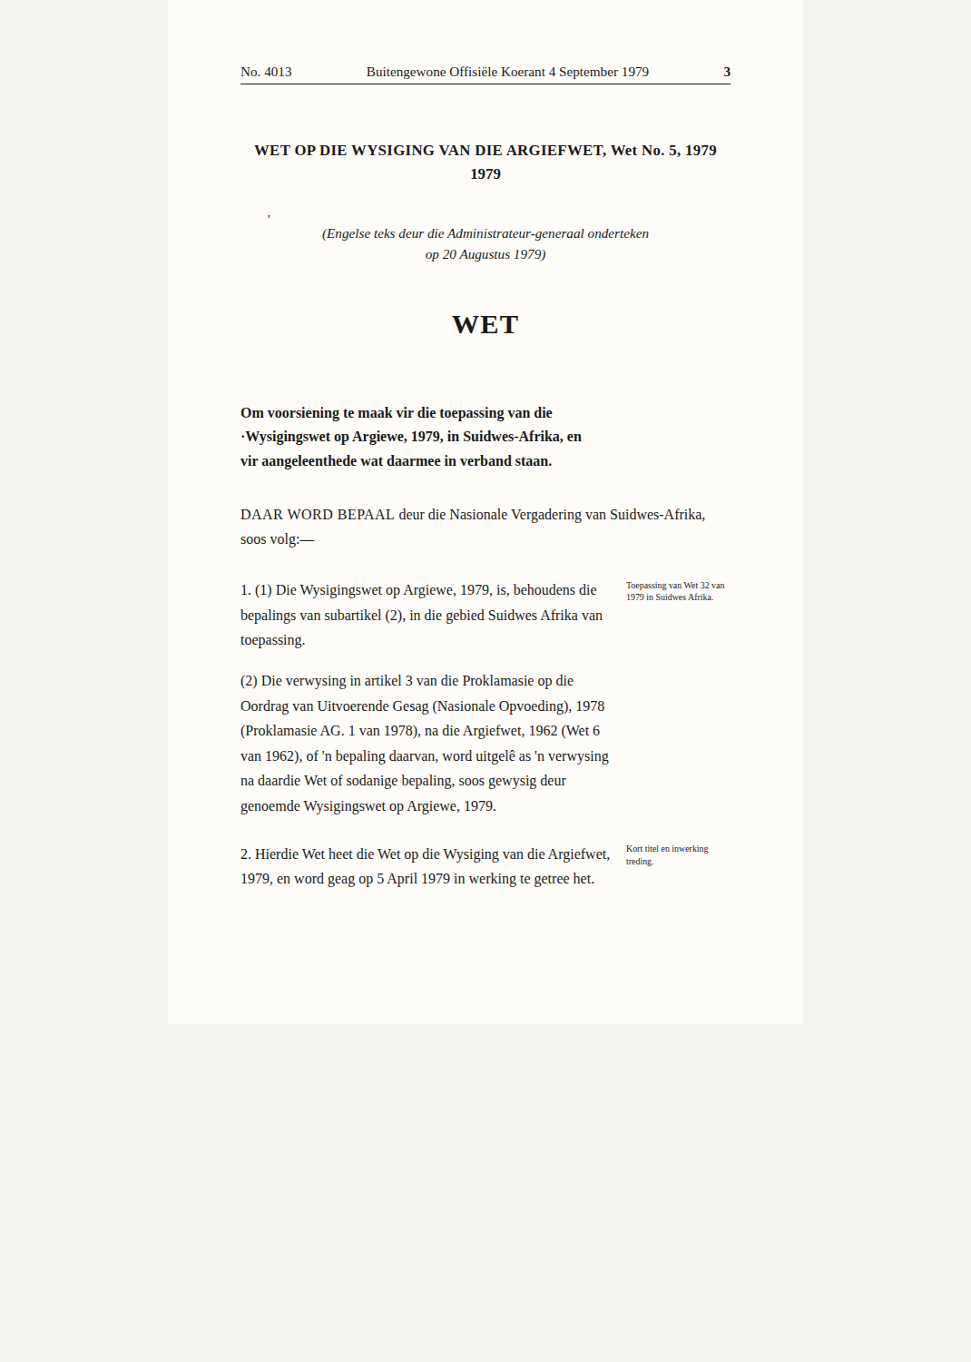No. 4013 Buitengewone Offisiële Koerant 4 September 1979 3
WET OP DIE WYSIGING VAN DIE ARGIEFWET, Wet No. 5, 1979
1979
'
(Engelse teks deur die Administrateur-generaal onderteken
op 20 Augustus 1979)
WET
Om voorsiening te maak vir die toepassing van die ·Wysigingswet op Argiewe, 1979, in Suidwes-Afrika, en vir aangeleenthede wat daarmee in verband staan.
DAAR WORD BEPAAL deur die Nasionale Vergadering van Suidwes-Afrika, soos volg:—
Toepassing van Wet 32 van 1979 in Suidwes Afrika.
1. (1) Die Wysigingswet op Argiewe, 1979, is, behoudens die bepalings van subartikel (2), in die gebied Suidwes Afrika van toepassing.
(2) Die verwysing in artikel 3 van die Proklamasie op die Oordrag van Uitvoerende Gesag (Nasionale Opvoeding), 1978 (Proklamasie AG. 1 van 1978), na die Argiefwet, 1962 (Wet 6 van 1962), of 'n bepaling daarvan, word uitgelê as 'n verwysing na daardie Wet of sodanige bepaling, soos gewysig deur genoemde Wysigingswet op Argiewe, 1979.
Kort titel en inwerking treding.
2. Hierdie Wet heet die Wet op die Wysiging van die Argiefwet, 1979, en word geag op 5 April 1979 in werking te getree het.